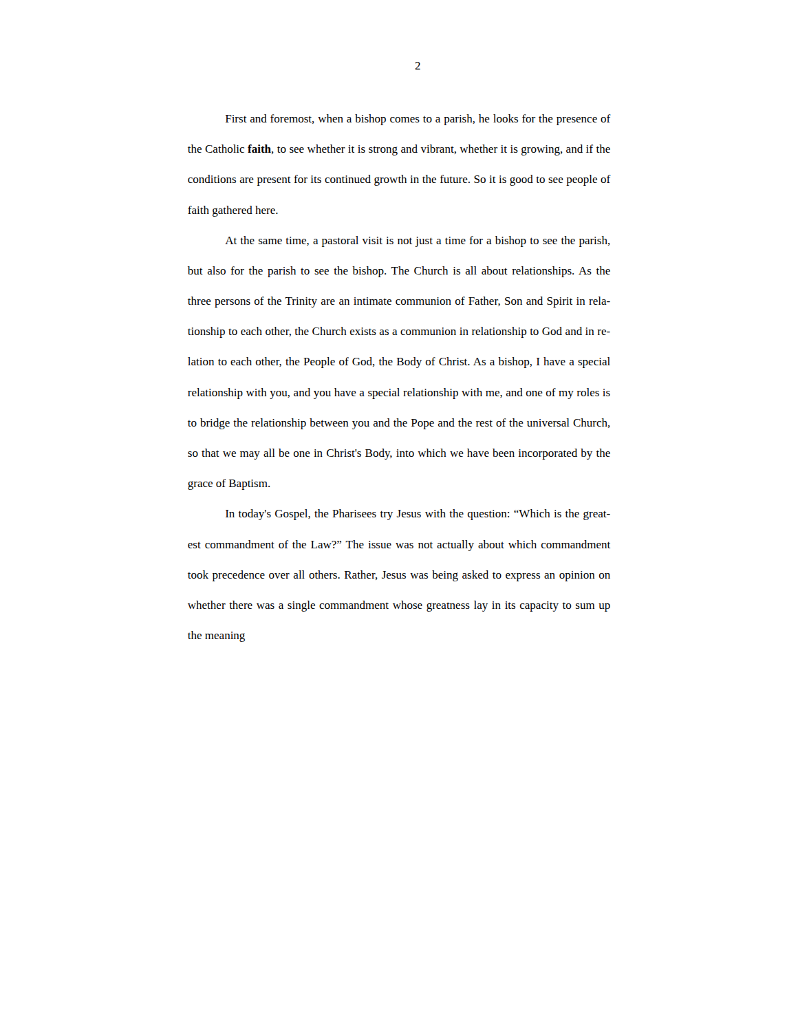2
First and foremost, when a bishop comes to a parish, he looks for the presence of the Catholic faith, to see whether it is strong and vibrant, whether it is growing, and if the conditions are present for its continued growth in the future. So it is good to see people of faith gathered here.
At the same time, a pastoral visit is not just a time for a bishop to see the parish, but also for the parish to see the bishop. The Church is all about relationships. As the three persons of the Trinity are an intimate communion of Father, Son and Spirit in relationship to each other, the Church exists as a communion in relationship to God and in relation to each other, the People of God, the Body of Christ. As a bishop, I have a special relationship with you, and you have a special relationship with me, and one of my roles is to bridge the relationship between you and the Pope and the rest of the universal Church, so that we may all be one in Christ's Body, into which we have been incorporated by the grace of Baptism.
In today's Gospel, the Pharisees try Jesus with the question: “Which is the greatest commandment of the Law?” The issue was not actually about which commandment took precedence over all others. Rather, Jesus was being asked to express an opinion on whether there was a single commandment whose greatness lay in its capacity to sum up the meaning